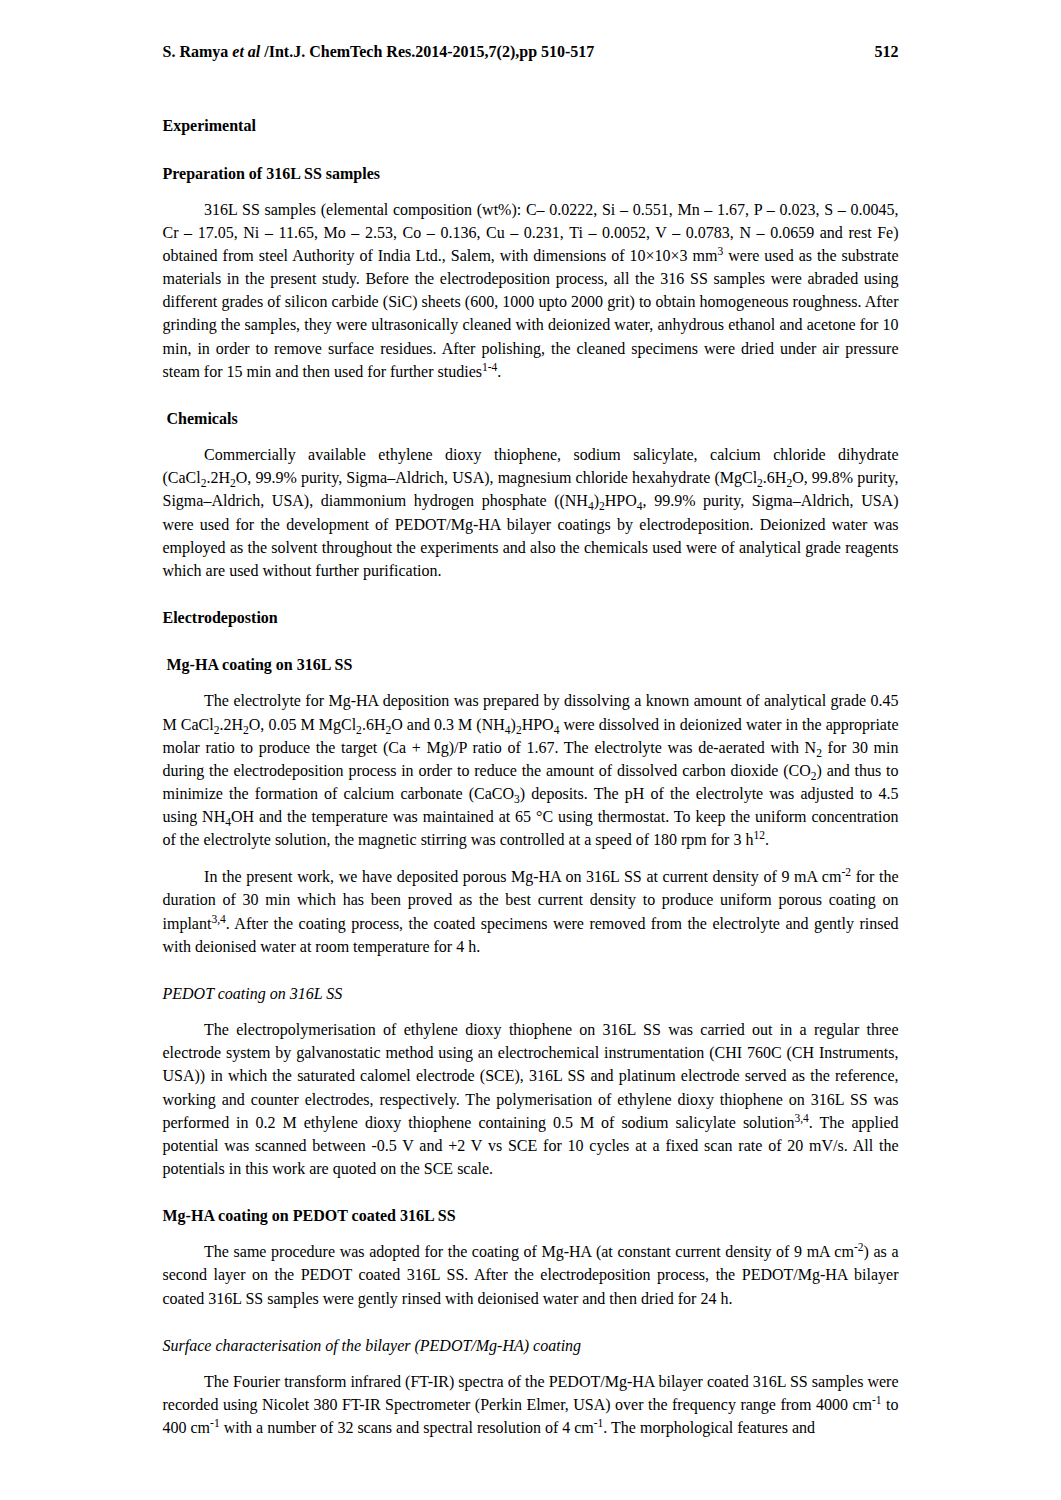S. Ramya et al /Int.J. ChemTech Res.2014-2015,7(2),pp 510-517 512
Experimental
Preparation of 316L SS samples
316L SS samples (elemental composition (wt%): C– 0.0222, Si – 0.551, Mn – 1.67, P – 0.023, S – 0.0045, Cr – 17.05, Ni – 11.65, Mo – 2.53, Co – 0.136, Cu – 0.231, Ti – 0.0052, V – 0.0783, N – 0.0659 and rest Fe) obtained from steel Authority of India Ltd., Salem, with dimensions of 10×10×3 mm3 were used as the substrate materials in the present study. Before the electrodeposition process, all the 316 SS samples were abraded using different grades of silicon carbide (SiC) sheets (600, 1000 upto 2000 grit) to obtain homogeneous roughness. After grinding the samples, they were ultrasonically cleaned with deionized water, anhydrous ethanol and acetone for 10 min, in order to remove surface residues. After polishing, the cleaned specimens were dried under air pressure steam for 15 min and then used for further studies1-4.
Chemicals
Commercially available ethylene dioxy thiophene, sodium salicylate, calcium chloride dihydrate (CaCl2.2H2O, 99.9% purity, Sigma–Aldrich, USA), magnesium chloride hexahydrate (MgCl2.6H2O, 99.8% purity, Sigma–Aldrich, USA), diammonium hydrogen phosphate ((NH4)2HPO4, 99.9% purity, Sigma–Aldrich, USA) were used for the development of PEDOT/Mg-HA bilayer coatings by electrodeposition. Deionized water was employed as the solvent throughout the experiments and also the chemicals used were of analytical grade reagents which are used without further purification.
Electrodepostion
Mg-HA coating on 316L SS
The electrolyte for Mg-HA deposition was prepared by dissolving a known amount of analytical grade 0.45 M CaCl2.2H2O, 0.05 M MgCl2.6H2O and 0.3 M (NH4)2HPO4 were dissolved in deionized water in the appropriate molar ratio to produce the target (Ca + Mg)/P ratio of 1.67. The electrolyte was de-aerated with N2 for 30 min during the electrodeposition process in order to reduce the amount of dissolved carbon dioxide (CO2) and thus to minimize the formation of calcium carbonate (CaCO3) deposits. The pH of the electrolyte was adjusted to 4.5 using NH4OH and the temperature was maintained at 65 °C using thermostat. To keep the uniform concentration of the electrolyte solution, the magnetic stirring was controlled at a speed of 180 rpm for 3 h12.
In the present work, we have deposited porous Mg-HA on 316L SS at current density of 9 mA cm-2 for the duration of 30 min which has been proved as the best current density to produce uniform porous coating on implant3,4. After the coating process, the coated specimens were removed from the electrolyte and gently rinsed with deionised water at room temperature for 4 h.
PEDOT coating on 316L SS
The electropolymerisation of ethylene dioxy thiophene on 316L SS was carried out in a regular three electrode system by galvanostatic method using an electrochemical instrumentation (CHI 760C (CH Instruments, USA)) in which the saturated calomel electrode (SCE), 316L SS and platinum electrode served as the reference, working and counter electrodes, respectively. The polymerisation of ethylene dioxy thiophene on 316L SS was performed in 0.2 M ethylene dioxy thiophene containing 0.5 M of sodium salicylate solution3,4. The applied potential was scanned between -0.5 V and +2 V vs SCE for 10 cycles at a fixed scan rate of 20 mV/s. All the potentials in this work are quoted on the SCE scale.
Mg-HA coating on PEDOT coated 316L SS
The same procedure was adopted for the coating of Mg-HA (at constant current density of 9 mA cm-2) as a second layer on the PEDOT coated 316L SS. After the electrodeposition process, the PEDOT/Mg-HA bilayer coated 316L SS samples were gently rinsed with deionised water and then dried for 24 h.
Surface characterisation of the bilayer (PEDOT/Mg-HA) coating
The Fourier transform infrared (FT-IR) spectra of the PEDOT/Mg-HA bilayer coated 316L SS samples were recorded using Nicolet 380 FT-IR Spectrometer (Perkin Elmer, USA) over the frequency range from 4000 cm-1 to 400 cm-1 with a number of 32 scans and spectral resolution of 4 cm-1. The morphological features and